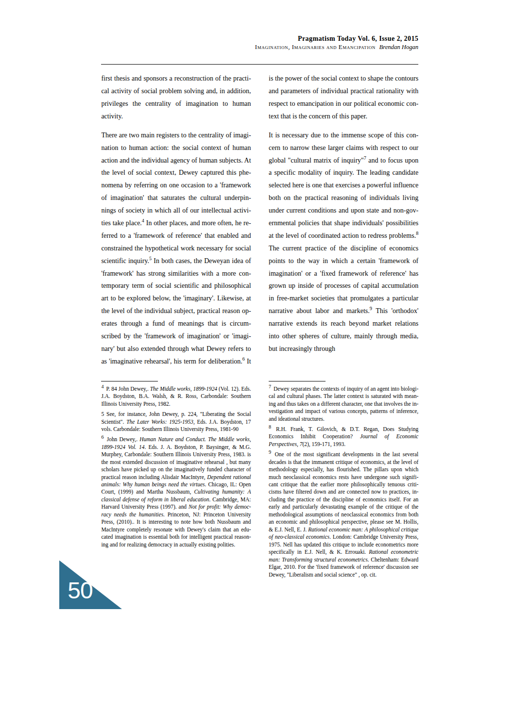Pragmatism Today Vol. 6, Issue 2, 2015
Imagination, Imaginaries and Emancipation Brendan Hogan
first thesis and sponsors a reconstruction of the practical activity of social problem solving and, in addition, privileges the centrality of imagination to human activity.
There are two main registers to the centrality of imagination to human action: the social context of human action and the individual agency of human subjects. At the level of social context, Dewey captured this phenomena by referring on one occasion to a 'framework of imagination' that saturates the cultural underpinnings of society in which all of our intellectual activities take place.4 In other places, and more often, he referred to a 'framework of reference' that enabled and constrained the hypothetical work necessary for social scientific inquiry.5 In both cases, the Deweyan idea of 'framework' has strong similarities with a more contemporary term of social scientific and philosophical art to be explored below, the 'imaginary'. Likewise, at the level of the individual subject, practical reason operates through a fund of meanings that is circumscribed by the 'framework of imagination' or 'imaginary' but also extended through what Dewey refers to as 'imaginative rehearsal', his term for deliberation.6 It is the power of the social context to shape the contours and parameters of individual practical rationality with respect to emancipation in our political economic context that is the concern of this paper.
It is necessary due to the immense scope of this concern to narrow these larger claims with respect to our global "cultural matrix of inquiry"7 and to focus upon a specific modality of inquiry. The leading candidate selected here is one that exercises a powerful influence both on the practical reasoning of individuals living under current conditions and upon state and non-governmental policies that shape individuals' possibilities at the level of coordinated action to redress problems.8 The current practice of the discipline of economics points to the way in which a certain 'framework of imagination' or a 'fixed framework of reference' has grown up inside of processes of capital accumulation in free-market societies that promulgates a particular narrative about labor and markets.9 This 'orthodox' narrative extends its reach beyond market relations into other spheres of culture, mainly through media, but increasingly through
4 P. 84 John Dewey,. The Middle works, 1899-1924 (Vol. 12). Eds. J.A. Boydston, B.A. Walsh, & R. Ross, Carbondale: Southern Illinois University Press, 1982.
5 See, for instance, John Dewey, p. 224, "Liberating the Social Scientist". The Later Works: 1925-1953, Eds. J.A. Boydston, 17 vols. Carbondale: Southern Illinois University Press, 1981-90
6 John Dewey,. Human Nature and Conduct. The Middle works, 1899-1924 Vol. 14. Eds. J. A. Boydston, P. Baysinger, & M.G. Murphey, Carbondale: Southern Illinois University Press, 1983. is the most extended discussion of imaginative rehearsal , but many scholars have picked up on the imaginatively funded character of practical reason including Alisdair MacIntyre, Dependent rational animals: Why human beings need the virtues. Chicago, IL: Open Court, (1999) and Martha Nussbaum, Cultivating humanity: A classical defense of reform in liberal education. Cambridge, MA: Harvard University Press (1997). and Not for profit: Why democracy needs the humanities. Princeton, NJ: Princeton University Press, (2010).. It is interesting to note how both Nussbaum and MacIntyre completely resonate with Dewey's claim that an educated imagination is essential both for intelligent practical reasoning and for realizing democracy in actually existing polities.
7 Dewey separates the contexts of inquiry of an agent into biological and cultural phases. The latter context is saturated with meaning and thus takes on a different character, one that involves the investigation and impact of various concepts, patterns of inference, and ideational structures.
8 R.H. Frank, T. Gilovich, & D.T. Regan, Does Studying Economics Inhibit Cooperation? Journal of Economic Perspectives, 7(2), 159-171, 1993.
9 One of the most significant developments in the last several decades is that the immanent critique of economics, at the level of methodology especially, has flourished. The pillars upon which much neoclassical economics rests have undergone such significant critique that the earlier more philosophically tenuous criticisms have filtered down and are connected now to practices, including the practice of the discipline of economics itself. For an early and particularly devastating example of the critique of the methodological assumptions of neoclassical economics from both an economic and philosophical perspective, please see M. Hollis, & E.J. Nell, E. J. Rational economic man: A philosophical critique of neo-classical economics. London: Cambridge University Press, 1975. Nell has updated this critique to include econometrics more specifically in E.J. Nell, & K. Errouaki. Rational econometric man: Transforming structural econometrics. Cheltenham: Edward Elgar, 2010. For the 'fixed framework of reference' discussion see Dewey, "Liberalism and social science" , op. cit.
50